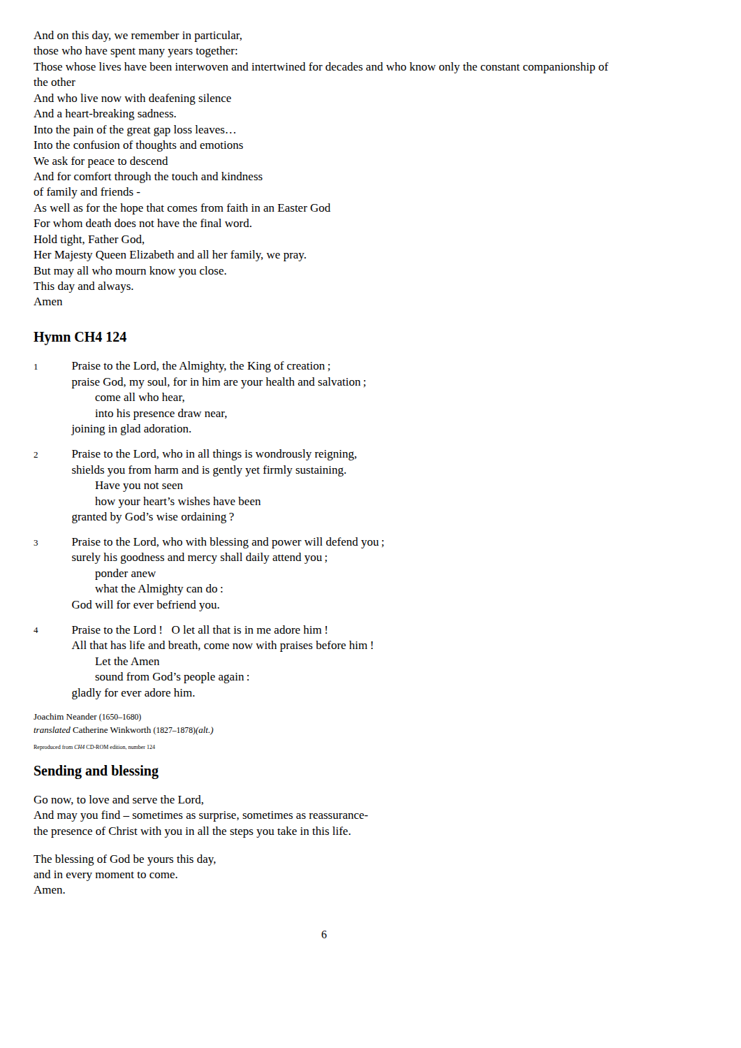And on this day, we remember in particular,
those who have spent many years together:
Those whose lives have been interwoven and intertwined for decades and who know only the constant companionship of the other
And who live now with deafening silence
And a heart-breaking sadness.
Into the pain of the great gap loss leaves…
Into the confusion of thoughts and emotions
We ask for peace to descend
And for comfort through the touch and kindness
of family and friends -
As well as for the hope that comes from faith in an Easter God
For whom death does not have the final word.
Hold tight, Father God,
Her Majesty Queen Elizabeth and all her family, we pray.
But may all who mourn know you close.
This day and always.
Amen
Hymn CH4 124
1
Praise to the Lord, the Almighty, the King of creation ;
praise God, my soul, for in him are your health and salvation ;
come all who hear,
into his presence draw near,
joining in glad adoration.
2
Praise to the Lord, who in all things is wondrously reigning,
shields you from harm and is gently yet firmly sustaining.
Have you not seen
how your heart’s wishes have been
granted by God’s wise ordaining ?
3
Praise to the Lord, who with blessing and power will defend you ;
surely his goodness and mercy shall daily attend you ;
ponder anew
what the Almighty can do :
God will for ever befriend you.
4
Praise to the Lord ! O let all that is in me adore him !
All that has life and breath, come now with praises before him !
Let the Amen
sound from God’s people again :
gladly for ever adore him.
Joachim Neander (1650–1680)
translated Catherine Winkworth (1827–1878)(alt.)
Reproduced from CH4 CD-ROM edition, number 124
Sending and blessing
Go now, to love and serve the Lord,
And may you find – sometimes as surprise, sometimes as reassurance-
the presence of Christ with you in all the steps you take in this life.
The blessing of God be yours this day,
and in every moment to come.
Amen.
6